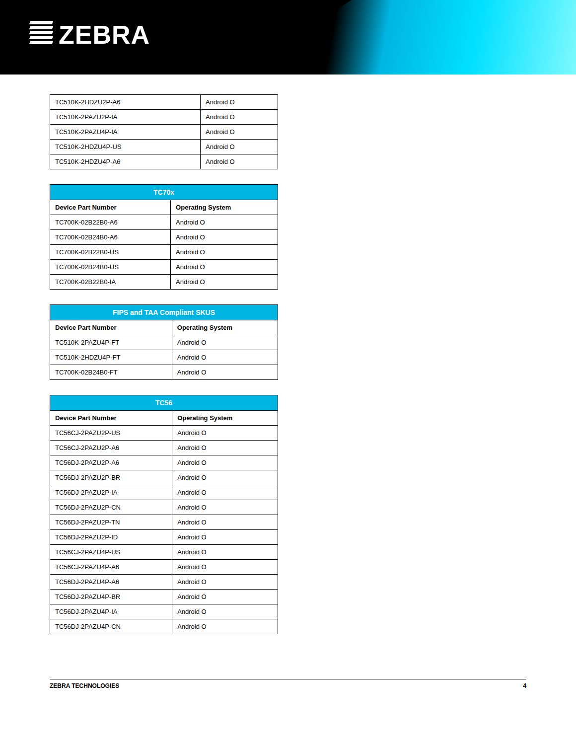ZEBRA
| TC510K-2HDZU2P-A6 | Android O |
| TC510K-2PAZU2P-IA | Android O |
| TC510K-2PAZU4P-IA | Android O |
| TC510K-2HDZU4P-US | Android O |
| TC510K-2HDZU4P-A6 | Android O |
| TC70x |
| --- |
| Device Part Number | Operating System |
| TC700K-02B22B0-A6 | Android O |
| TC700K-02B24B0-A6 | Android O |
| TC700K-02B22B0-US | Android O |
| TC700K-02B24B0-US | Android O |
| TC700K-02B22B0-IA | Android O |
| FIPS and TAA Compliant SKUS |
| --- |
| Device Part Number | Operating System |
| TC510K-2PAZU4P-FT | Android O |
| TC510K-2HDZU4P-FT | Android O |
| TC700K-02B24B0-FT | Android O |
| TC56 |
| --- |
| Device Part Number | Operating System |
| TC56CJ-2PAZU2P-US | Android O |
| TC56CJ-2PAZU2P-A6 | Android O |
| TC56DJ-2PAZU2P-A6 | Android O |
| TC56DJ-2PAZU2P-BR | Android O |
| TC56DJ-2PAZU2P-IA | Android O |
| TC56DJ-2PAZU2P-CN | Android O |
| TC56DJ-2PAZU2P-TN | Android O |
| TC56DJ-2PAZU2P-ID | Android O |
| TC56CJ-2PAZU4P-US | Android O |
| TC56CJ-2PAZU4P-A6 | Android O |
| TC56DJ-2PAZU4P-A6 | Android O |
| TC56DJ-2PAZU4P-BR | Android O |
| TC56DJ-2PAZU4P-IA | Android O |
| TC56DJ-2PAZU4P-CN | Android O |
ZEBRA TECHNOLOGIES
4